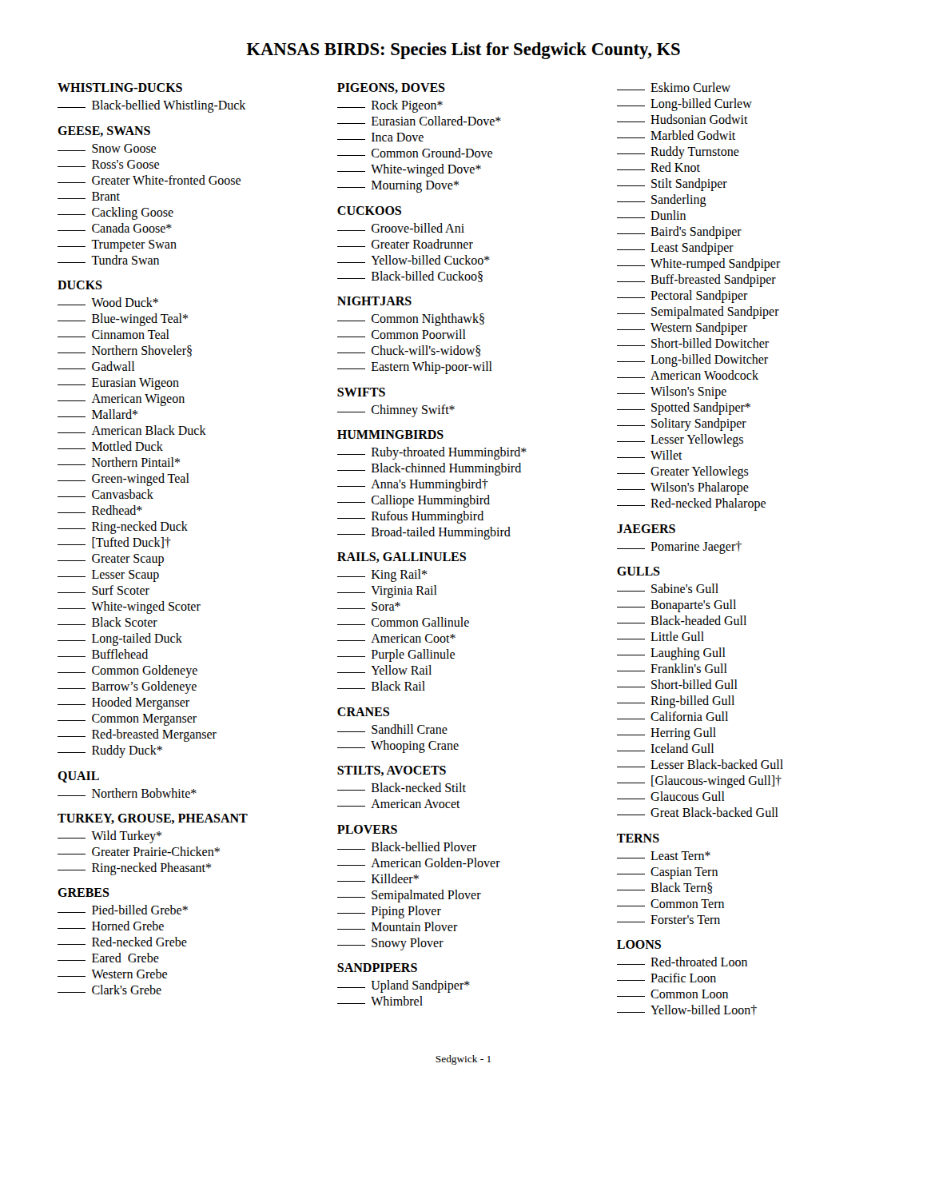KANSAS BIRDS: Species List for Sedgwick County, KS
WHISTLING-DUCKS
Black-bellied Whistling-Duck
GEESE, SWANS
Snow Goose
Ross's Goose
Greater White-fronted Goose
Brant
Cackling Goose
Canada Goose*
Trumpeter Swan
Tundra Swan
DUCKS
Wood Duck*
Blue-winged Teal*
Cinnamon Teal
Northern Shoveler§
Gadwall
Eurasian Wigeon
American Wigeon
Mallard*
American Black Duck
Mottled Duck
Northern Pintail*
Green-winged Teal
Canvasback
Redhead*
Ring-necked Duck
[Tufted Duck]†
Greater Scaup
Lesser Scaup
Surf Scoter
White-winged Scoter
Black Scoter
Long-tailed Duck
Bufflehead
Common Goldeneye
Barrow’s Goldeneye
Hooded Merganser
Common Merganser
Red-breasted Merganser
Ruddy Duck*
QUAIL
Northern Bobwhite*
TURKEY, GROUSE, PHEASANT
Wild Turkey*
Greater Prairie-Chicken*
Ring-necked Pheasant*
GREBES
Pied-billed Grebe*
Horned Grebe
Red-necked Grebe
Eared Grebe
Western Grebe
Clark's Grebe
PIGEONS, DOVES
Rock Pigeon*
Eurasian Collared-Dove*
Inca Dove
Common Ground-Dove
White-winged Dove*
Mourning Dove*
CUCKOOS
Groove-billed Ani
Greater Roadrunner
Yellow-billed Cuckoo*
Black-billed Cuckoo§
NIGHTJARS
Common Nighthawk§
Common Poorwill
Chuck-will's-widow§
Eastern Whip-poor-will
SWIFTS
Chimney Swift*
HUMMINGBIRDS
Ruby-throated Hummingbird*
Black-chinned Hummingbird
Anna's Hummingbird†
Calliope Hummingbird
Rufous Hummingbird
Broad-tailed Hummingbird
RAILS, GALLINULES
King Rail*
Virginia Rail
Sora*
Common Gallinule
American Coot*
Purple Gallinule
Yellow Rail
Black Rail
CRANES
Sandhill Crane
Whooping Crane
STILTS, AVOCETS
Black-necked Stilt
American Avocet
PLOVERS
Black-bellied Plover
American Golden-Plover
Killdeer*
Semipalmated Plover
Piping Plover
Mountain Plover
Snowy Plover
SANDPIPERS
Upland Sandpiper*
Whimbrel
Eskimo Curlew
Long-billed Curlew
Hudsonian Godwit
Marbled Godwit
Ruddy Turnstone
Red Knot
Stilt Sandpiper
Sanderling
Dunlin
Baird's Sandpiper
Least Sandpiper
White-rumped Sandpiper
Buff-breasted Sandpiper
Pectoral Sandpiper
Semipalmated Sandpiper
Western Sandpiper
Short-billed Dowitcher
Long-billed Dowitcher
American Woodcock
Wilson's Snipe
Spotted Sandpiper*
Solitary Sandpiper
Lesser Yellowlegs
Willet
Greater Yellowlegs
Wilson's Phalarope
Red-necked Phalarope
JAEGERS
Pomarine Jaeger†
GULLS
Sabine's Gull
Bonaparte's Gull
Black-headed Gull
Little Gull
Laughing Gull
Franklin's Gull
Short-billed Gull
Ring-billed Gull
California Gull
Herring Gull
Iceland Gull
Lesser Black-backed Gull
[Glaucous-winged Gull]†
Glaucous Gull
Great Black-backed Gull
TERNS
Least Tern*
Caspian Tern
Black Tern§
Common Tern
Forster's Tern
LOONS
Red-throated Loon
Pacific Loon
Common Loon
Yellow-billed Loon†
Sedgwick - 1